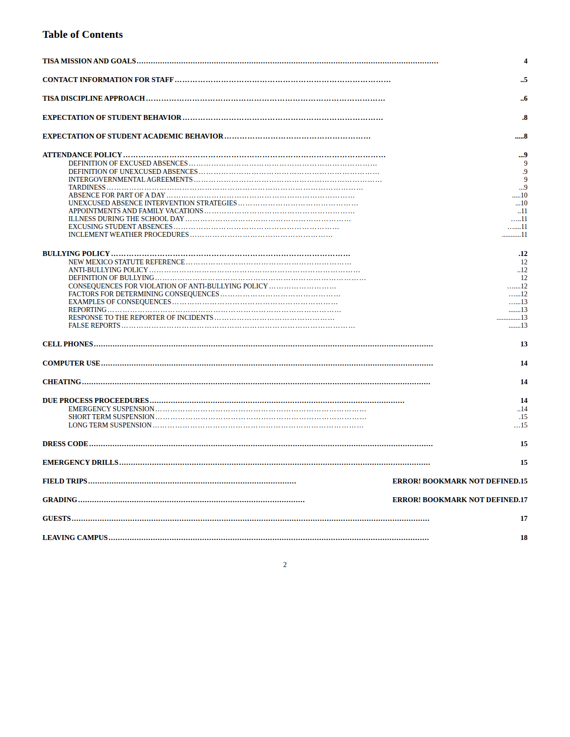Table of Contents
TISA MISSION AND GOALS ................................................................................................................................. 4
CONTACT INFORMATION FOR STAFF ………………………………………………………………………… ..5
TISA DISCIPLINE APPROACH ………………………………………………………………………………… ..6
EXPECTATION OF STUDENT BEHAVIOR …………………………………………………………………… .8
EXPECTATION OF STUDENT ACADEMIC BEHAVIOR ………………………………………………… .....8
ATTENDANCE POLICY ………………………………………………………………………………………… ...9
DEFINITION OF EXCUSED ABSENCES ………………………………………………………………… 9
DEFINITION OF UNEXCUSED ABSENCES ……………………………………………………………… .9
INTERGOVERNMENTAL AGREEMENTS ………………………………………………………………… 9
TARDINESS ………………………………………………………………………………………… ...9
ABSENCE FOR PART OF A DAY ………………………………………………………………… .....10
UNEXCUSED ABSENCE INTERVENTION STRATEGIES ………………………………………… ...10
APPOINTMENTS AND FAMILY VACATIONS …………………………………………………… ..11
ILLNESS DURING THE SCHOOL DAY ………………………………………………………… …..11
EXCUSING STUDENT ABSENCES ………………………………………………………… …....11
INCLEMENT WEATHER PROCEDURES ………………………………………………… ...........11
BULLYING POLICY ………………………………………………………………………………… .12
NEW MEXICO STATUTE REFERENCE ………………………………………………………… 12
ANTI-BULLYING POLICY ………………………………………………………………………… ..12
DEFINITION OF BULLYING ………………………………………………………………………… 12
CONSEQUENCES FOR VIOLATION OF ANTI-BULLYING POLICY ……………………… …....12
FACTORS FOR DETERMINING CONSEQUENCES ………………………………………… …...12
EXAMPLES OF CONSEQUENCES ………………………………………………………… …...13
REPORTING ………………………………………………………………………………… .......13
RESPONSE TO THE REPORTER OF INCIDENTS ………………………………………… ..............13
FALSE REPORTS ………………………………………………………………………………… .......13
CELL PHONES ................................................................................................................................................. 13
COMPUTER USE .............................................................................................................................................. 14
CHEATING ..................................................................................................................................................... 14
DUE PROCESS PROCEEDURES ............................................................................................................. 14
EMERGENCY SUSPENSION ………………………………………………………………………… ..14
SHORT TERM SUSPENSION ………………………………………………………………………… .15
LONG TERM SUSPENSION ………………………………………………………………………… …15
DRESS CODE ................................................................................................................................................... 15
EMERGENCY DRILLS ..................................................................................................................................... 15
FIELD TRIPS ......................................................................................... ERROR! BOOKMARK NOT DEFINED. 15
GRADING ................................................................................................. ERROR! BOOKMARK NOT DEFINED. 17
GUESTS ......................................................................................................................................................... 17
LEAVING CAMPUS ......................................................................................................................................... 18
2